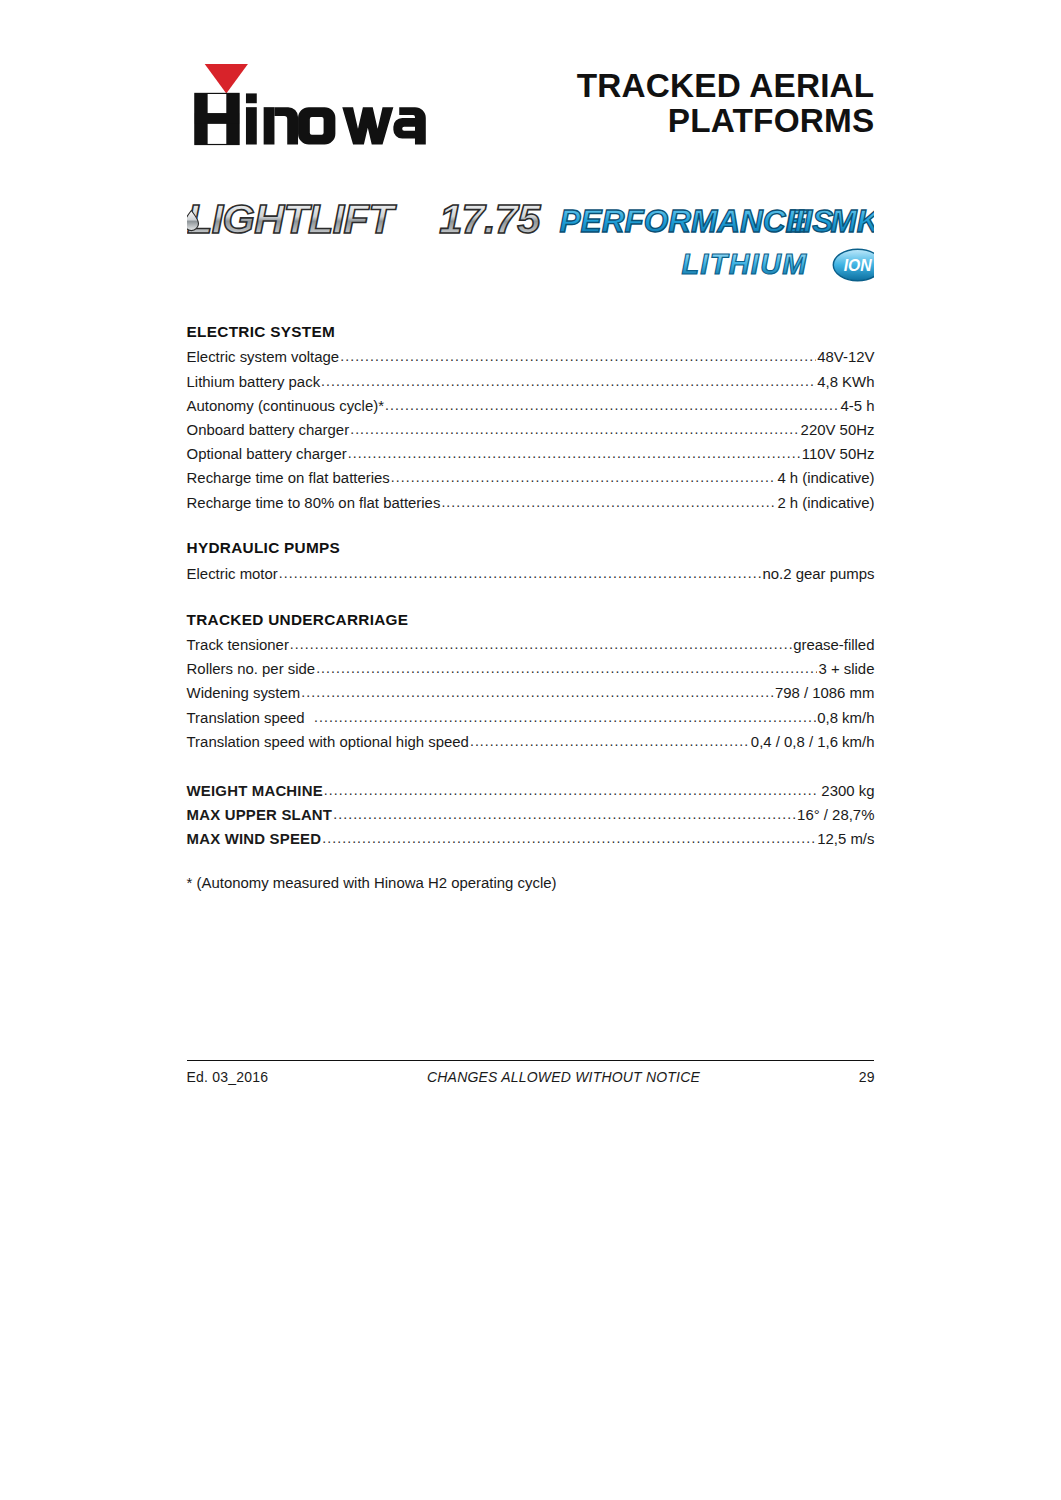TRACKED AERIAL
PLATFORMS
LIGHTLIFT 17.75 PERFORMANCE IIIS MK2 LITHIUM ION
ELECTRIC SYSTEM
Electric system voltage 48V-12V
Lithium battery pack 4,8 KWh
Autonomy (continuous cycle)* 4-5 h
Onboard battery charger 220V 50Hz
Optional battery charger 110V 50Hz
Recharge time on flat batteries 4 h (indicative)
Recharge time to 80% on flat batteries 2 h (indicative)
HYDRAULIC PUMPS
Electric motor no.2 gear pumps
TRACKED UNDERCARRIAGE
Track tensioner grease-filled
Rollers no. per side 3 + slide
Widening system 798 / 1086 mm
Translation speed 0,8 km/h
Translation speed with optional high speed 0,4 / 0,8 / 1,6 km/h
WEIGHT MACHINE 2300 kg
MAX UPPER SLANT 16° / 28,7%
MAX WIND SPEED 12,5 m/s
* (Autonomy measured with Hinowa H2 operating cycle)
Ed. 03_2016 CHANGES ALLOWED WITHOUT NOTICE 29